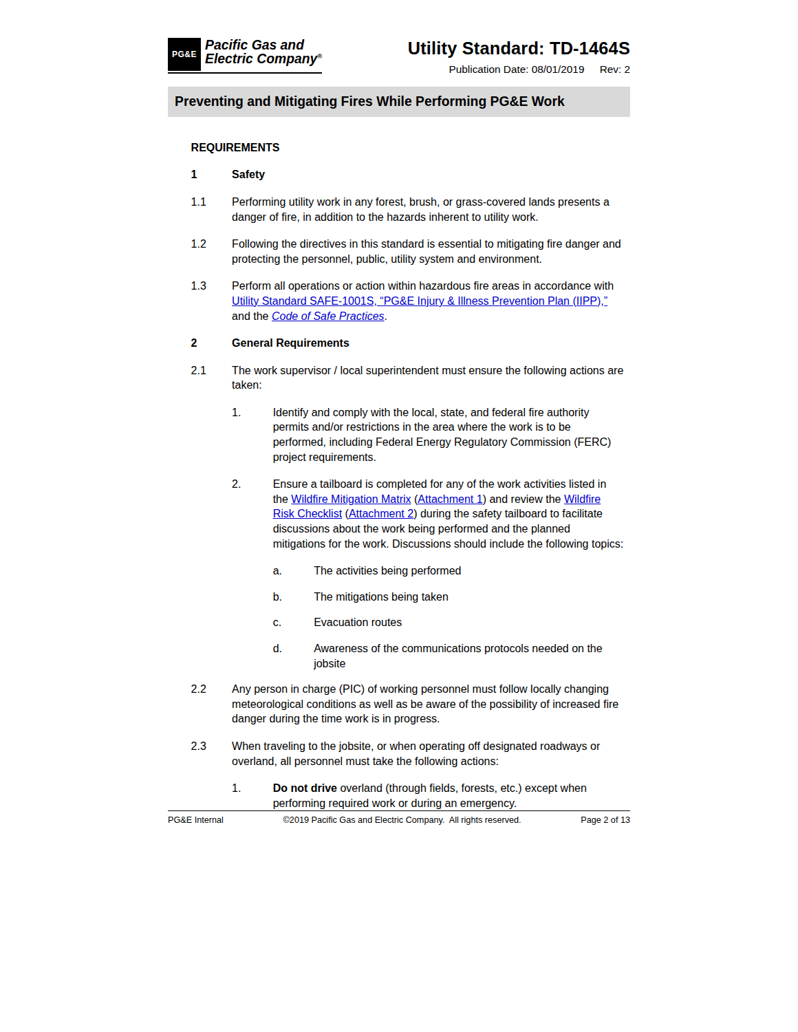PG&E
Pacific Gas and
Electric Company®
Utility Standard: TD-1464S
Publication Date: 08/01/2019 Rev: 2
Preventing and Mitigating Fires While Performing PG&E Work
REQUIREMENTS
1
Safety
1.1
Performing utility work in any forest, brush, or grass-covered lands presents a danger of fire, in addition to the hazards inherent to utility work.
1.2
Following the directives in this standard is essential to mitigating fire danger and protecting the personnel, public, utility system and environment.
1.3
Perform all operations or action within hazardous fire areas in accordance with Utility Standard SAFE-1001S, “PG&E Injury & Illness Prevention Plan (IIPP),” and the Code of Safe Practices.
2
General Requirements
2.1
The work supervisor / local superintendent must ensure the following actions are taken:
1.
Identify and comply with the local, state, and federal fire authority permits and/or restrictions in the area where the work is to be performed, including Federal Energy Regulatory Commission (FERC) project requirements.
2.
Ensure a tailboard is completed for any of the work activities listed in the Wildfire Mitigation Matrix (Attachment 1) and review the Wildfire Risk Checklist (Attachment 2) during the safety tailboard to facilitate discussions about the work being performed and the planned mitigations for the work. Discussions should include the following topics:
a.
The activities being performed
b.
The mitigations being taken
c.
Evacuation routes
d.
Awareness of the communications protocols needed on the jobsite
2.2
Any person in charge (PIC) of working personnel must follow locally changing meteorological conditions as well as be aware of the possibility of increased fire danger during the time work is in progress.
2.3
When traveling to the jobsite, or when operating off designated roadways or overland, all personnel must take the following actions:
1.
Do not drive overland (through fields, forests, etc.) except when performing required work or during an emergency.
PG&E Internal
©2019 Pacific Gas and Electric Company. All rights reserved.
Page 2 of 13